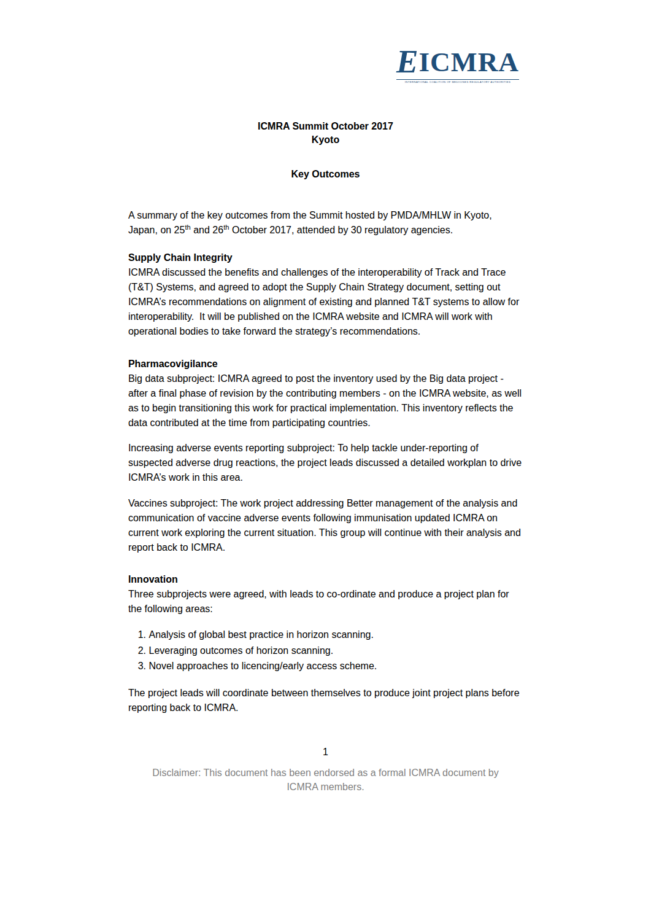EICMRA
International Coalition of Medicines Regulatory Authorities
ICMRA Summit October 2017
Kyoto
Key Outcomes
A summary of the key outcomes from the Summit hosted by PMDA/MHLW in Kyoto, Japan, on 25th and 26th October 2017, attended by 30 regulatory agencies.
Supply Chain Integrity
ICMRA discussed the benefits and challenges of the interoperability of Track and Trace (T&T) Systems, and agreed to adopt the Supply Chain Strategy document, setting out ICMRA’s recommendations on alignment of existing and planned T&T systems to allow for interoperability. It will be published on the ICMRA website and ICMRA will work with operational bodies to take forward the strategy’s recommendations.
Pharmacovigilance
Big data subproject: ICMRA agreed to post the inventory used by the Big data project - after a final phase of revision by the contributing members - on the ICMRA website, as well as to begin transitioning this work for practical implementation. This inventory reflects the data contributed at the time from participating countries.
Increasing adverse events reporting subproject: To help tackle under-reporting of suspected adverse drug reactions, the project leads discussed a detailed workplan to drive ICMRA’s work in this area.
Vaccines subproject: The work project addressing Better management of the analysis and communication of vaccine adverse events following immunisation updated ICMRA on current work exploring the current situation. This group will continue with their analysis and report back to ICMRA.
Innovation
Three subprojects were agreed, with leads to co-ordinate and produce a project plan for the following areas:
Analysis of global best practice in horizon scanning.
Leveraging outcomes of horizon scanning.
Novel approaches to licencing/early access scheme.
The project leads will coordinate between themselves to produce joint project plans before reporting back to ICMRA.
1
Disclaimer: This document has been endorsed as a formal ICMRA document by ICMRA members.